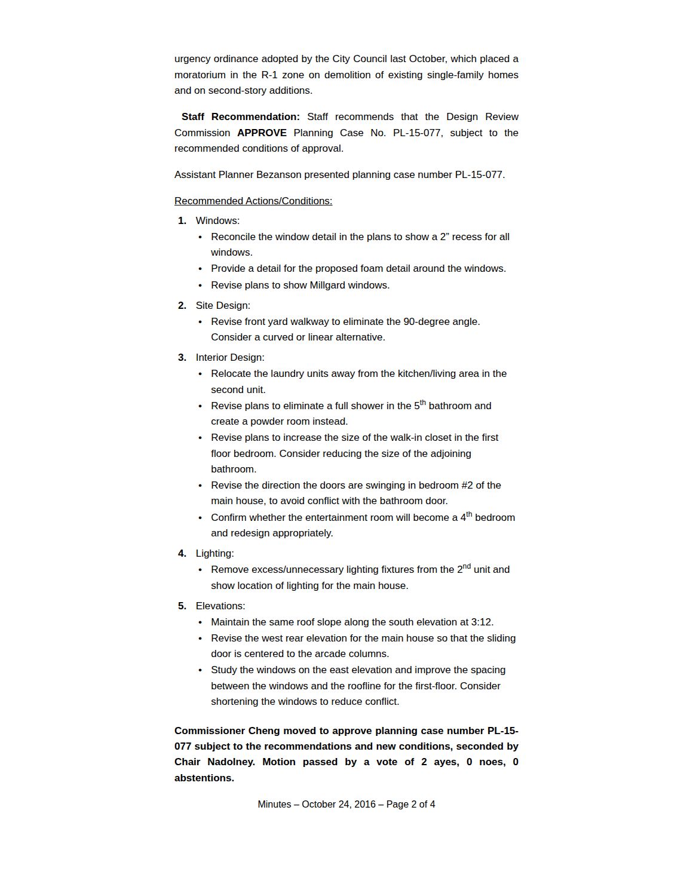urgency ordinance adopted by the City Council last October, which placed a moratorium in the R-1 zone on demolition of existing single-family homes and on second-story additions.
Staff Recommendation: Staff recommends that the Design Review Commission APPROVE Planning Case No. PL-15-077, subject to the recommended conditions of approval.
Assistant Planner Bezanson presented planning case number PL-15-077.
Recommended Actions/Conditions:
Windows:
Reconcile the window detail in the plans to show a 2” recess for all windows.
Provide a detail for the proposed foam detail around the windows.
Revise plans to show Millgard windows.
Site Design:
Revise front yard walkway to eliminate the 90-degree angle. Consider a curved or linear alternative.
Interior Design:
Relocate the laundry units away from the kitchen/living area in the second unit.
Revise plans to eliminate a full shower in the 5th bathroom and create a powder room instead.
Revise plans to increase the size of the walk-in closet in the first floor bedroom. Consider reducing the size of the adjoining bathroom.
Revise the direction the doors are swinging in bedroom #2 of the main house, to avoid conflict with the bathroom door.
Confirm whether the entertainment room will become a 4th bedroom and redesign appropriately.
Lighting:
Remove excess/unnecessary lighting fixtures from the 2nd unit and show location of lighting for the main house.
Elevations:
Maintain the same roof slope along the south elevation at 3:12.
Revise the west rear elevation for the main house so that the sliding door is centered to the arcade columns.
Study the windows on the east elevation and improve the spacing between the windows and the roofline for the first-floor. Consider shortening the windows to reduce conflict.
Commissioner Cheng moved to approve planning case number PL-15-077 subject to the recommendations and new conditions, seconded by Chair Nadolney. Motion passed by a vote of 2 ayes, 0 noes, 0 abstentions.
Minutes – October 24, 2016 – Page 2 of 4